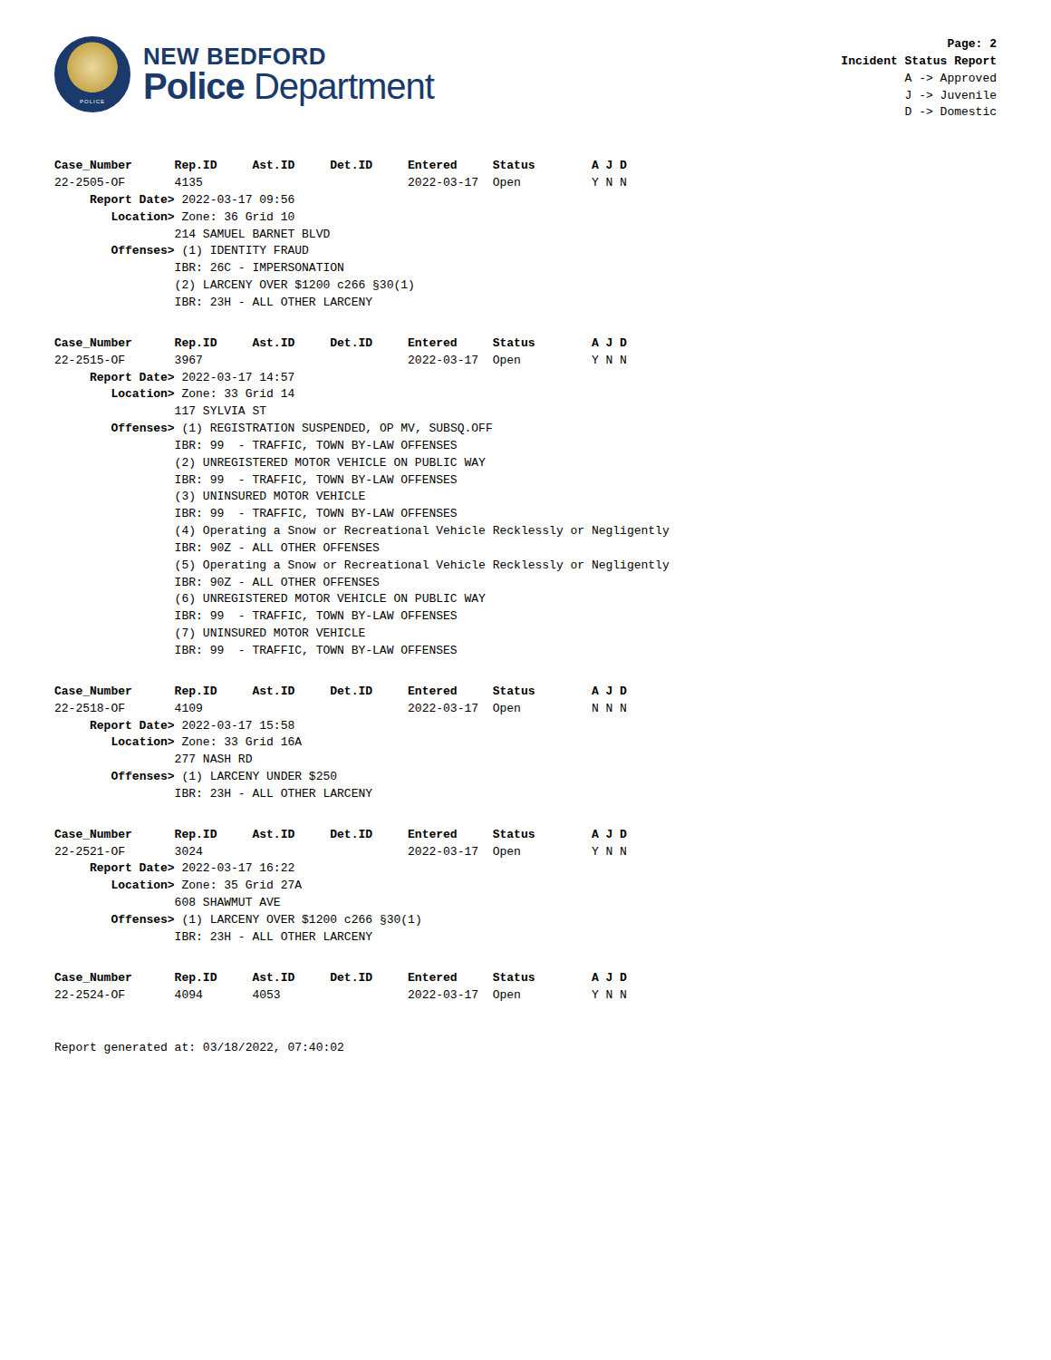NEW BEDFORD
Police Department
Page: 2 Incident Status Report A -> Approved J -> Juvenile D -> Domestic
Case_Number      Rep.ID     Ast.ID     Det.ID     Entered     Status        A J D
22-2505-OF       4135                             2022-03-17  Open          Y N N
     Report Date> 2022-03-17 09:56
        Location> Zone: 36 Grid 10
                 214 SAMUEL BARNET BLVD
        Offenses> (1) IDENTITY FRAUD
                 IBR: 26C - IMPERSONATION
                 (2) LARCENY OVER $1200 c266 §30(1)
                 IBR: 23H - ALL OTHER LARCENY
Case_Number      Rep.ID     Ast.ID     Det.ID     Entered     Status        A J D
22-2515-OF       3967                             2022-03-17  Open          Y N N
     Report Date> 2022-03-17 14:57
        Location> Zone: 33 Grid 14
                 117 SYLVIA ST
        Offenses> (1) REGISTRATION SUSPENDED, OP MV, SUBSQ.OFF
                 IBR: 99  - TRAFFIC, TOWN BY-LAW OFFENSES
                 (2) UNREGISTERED MOTOR VEHICLE ON PUBLIC WAY
                 IBR: 99  - TRAFFIC, TOWN BY-LAW OFFENSES
                 (3) UNINSURED MOTOR VEHICLE
                 IBR: 99  - TRAFFIC, TOWN BY-LAW OFFENSES
                 (4) Operating a Snow or Recreational Vehicle Recklessly or Negligently
                 IBR: 90Z - ALL OTHER OFFENSES
                 (5) Operating a Snow or Recreational Vehicle Recklessly or Negligently
                 IBR: 90Z - ALL OTHER OFFENSES
                 (6) UNREGISTERED MOTOR VEHICLE ON PUBLIC WAY
                 IBR: 99  - TRAFFIC, TOWN BY-LAW OFFENSES
                 (7) UNINSURED MOTOR VEHICLE
                 IBR: 99  - TRAFFIC, TOWN BY-LAW OFFENSES
Case_Number      Rep.ID     Ast.ID     Det.ID     Entered     Status        A J D
22-2518-OF       4109                             2022-03-17  Open          N N N
     Report Date> 2022-03-17 15:58
        Location> Zone: 33 Grid 16A
                 277 NASH RD
        Offenses> (1) LARCENY UNDER $250
                 IBR: 23H - ALL OTHER LARCENY
Case_Number      Rep.ID     Ast.ID     Det.ID     Entered     Status        A J D
22-2521-OF       3024                             2022-03-17  Open          Y N N
     Report Date> 2022-03-17 16:22
        Location> Zone: 35 Grid 27A
                 608 SHAWMUT AVE
        Offenses> (1) LARCENY OVER $1200 c266 §30(1)
                 IBR: 23H - ALL OTHER LARCENY
Case_Number      Rep.ID     Ast.ID     Det.ID     Entered     Status        A J D
22-2524-OF       4094       4053                  2022-03-17  Open          Y N N
Report generated at: 03/18/2022, 07:40:02